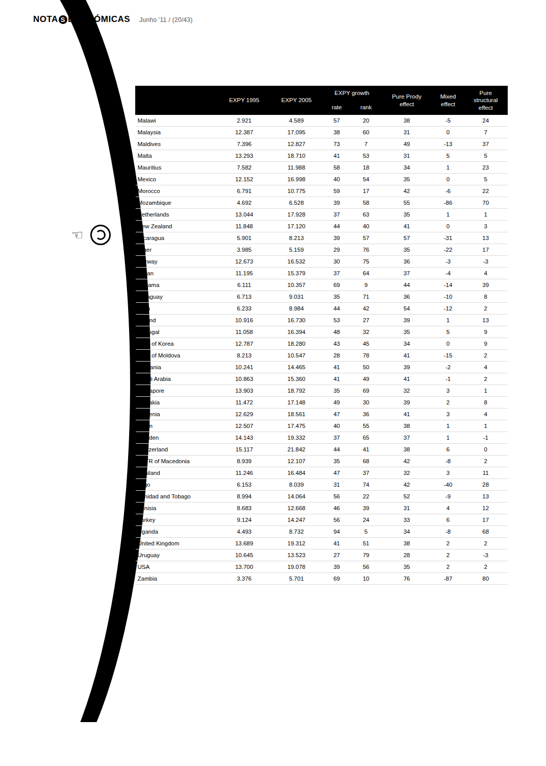NOTA SECONÓMICAS
Junho '11 / (20/43)
40 41
☞
| | EXPY 1995 | EXPY 2005 | EXPY growth | Pure Prody effect | Mixed effect | Pure structural effect |
| --- | --- | --- | --- | --- | --- | --- |
| rate | rank |
| Malawi | 2.921 | 4.589 | 57 | 20 | 38 | -5 | 24 |
| Malaysia | 12.387 | 17.095 | 38 | 60 | 31 | 0 | 7 |
| Maldives | 7.396 | 12.827 | 73 | 7 | 49 | -13 | 37 |
| Malta | 13.293 | 18.710 | 41 | 53 | 31 | 5 | 5 |
| Mauritius | 7.582 | 11.988 | 58 | 18 | 34 | 1 | 23 |
| Mexico | 12.152 | 16.998 | 40 | 54 | 35 | 0 | 5 |
| Morocco | 6.791 | 10.775 | 59 | 17 | 42 | -6 | 22 |
| Mozambique | 4.692 | 6.528 | 39 | 58 | 55 | -86 | 70 |
| Netherlands | 13.044 | 17.928 | 37 | 63 | 35 | 1 | 1 |
| New Zealand | 11.848 | 17.120 | 44 | 40 | 41 | 0 | 3 |
| Nicaragua | 5.901 | 8.213 | 39 | 57 | 57 | -31 | 13 |
| Niger | 3.985 | 5.159 | 29 | 76 | 35 | -22 | 17 |
| Norway | 12.673 | 16.532 | 30 | 75 | 36 | -3 | -3 |
| Oman | 11.195 | 15.379 | 37 | 64 | 37 | -4 | 4 |
| Panama | 6.111 | 10.357 | 69 | 9 | 44 | -14 | 39 |
| Paraguay | 6.713 | 9.031 | 35 | 71 | 36 | -10 | 8 |
| Peru | 6.233 | 8.984 | 44 | 42 | 54 | -12 | 2 |
| Poland | 10.916 | 16.730 | 53 | 27 | 39 | 1 | 13 |
| Portugal | 11.058 | 16.394 | 48 | 32 | 35 | 5 | 9 |
| Rep. of Korea | 12.787 | 18.280 | 43 | 45 | 34 | 0 | 9 |
| Rep. of Moldova | 8.213 | 10.547 | 28 | 78 | 41 | -15 | 2 |
| Romania | 10.241 | 14.465 | 41 | 50 | 39 | -2 | 4 |
| Saudi Arabia | 10.863 | 15.360 | 41 | 49 | 41 | -1 | 2 |
| Singapore | 13.903 | 18.792 | 35 | 69 | 32 | 3 | 1 |
| Slovakia | 11.472 | 17.148 | 49 | 30 | 39 | 2 | 8 |
| Slovenia | 12.629 | 18.561 | 47 | 36 | 41 | 3 | 4 |
| Spain | 12.507 | 17.475 | 40 | 55 | 38 | 1 | 1 |
| Sweden | 14.143 | 19.332 | 37 | 65 | 37 | 1 | -1 |
| Switzerland | 15.117 | 21.842 | 44 | 41 | 38 | 6 | 0 |
| TFYR of Macedonia | 8.939 | 12.107 | 35 | 68 | 42 | -8 | 2 |
| Thailand | 11.246 | 16.484 | 47 | 37 | 32 | 3 | 11 |
| Togo | 6.153 | 8.039 | 31 | 74 | 42 | -40 | 28 |
| Trinidad and Tobago | 8.994 | 14.064 | 56 | 22 | 52 | -9 | 13 |
| Tunisia | 8.683 | 12.668 | 46 | 39 | 31 | 4 | 12 |
| Turkey | 9.124 | 14.247 | 56 | 24 | 33 | 6 | 17 |
| Uganda | 4.493 | 8.732 | 94 | 5 | 34 | -8 | 68 |
| United Kingdom | 13.689 | 19.312 | 41 | 51 | 38 | 2 | 2 |
| Uruguay | 10.645 | 13.523 | 27 | 79 | 28 | 2 | -3 |
| USA | 13.700 | 19.078 | 39 | 56 | 35 | 2 | 2 |
| Zambia | 3.376 | 5.701 | 69 | 10 | 76 | -87 | 80 |